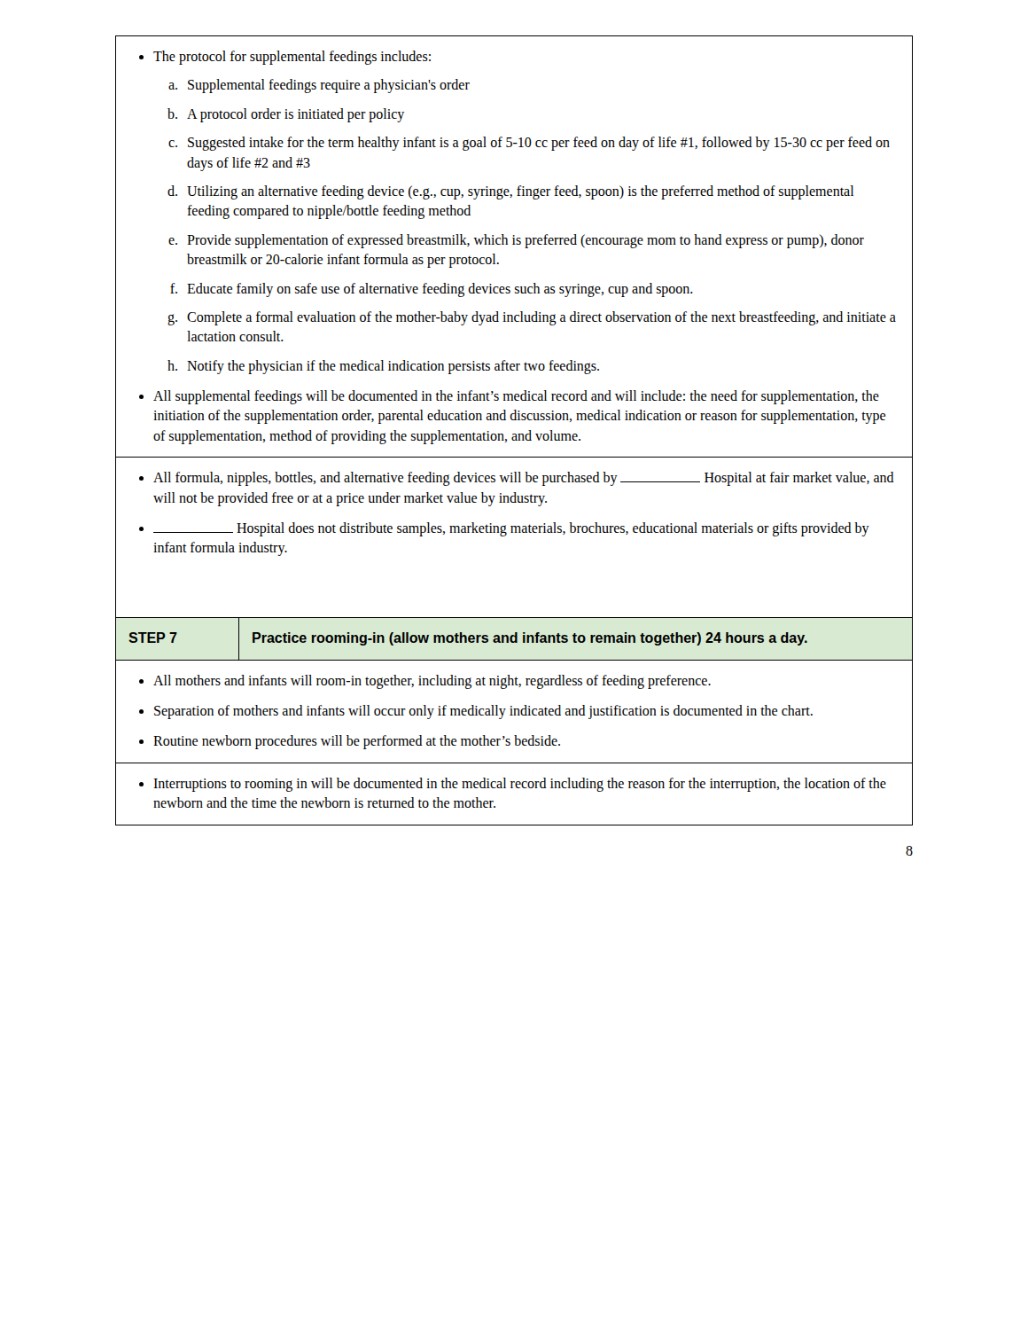| The protocol for supplemental feedings includes: Supplemental feedings require a physician's order A protocol order is initiated per policy Suggested intake for the term healthy infant is a goal of 5-10 cc per feed on day of life #1, followed by 15-30 cc per feed on days of life #2 and #3 Utilizing an alternative feeding device (e.g., cup, syringe, finger feed, spoon) is the preferred method of supplemental feeding compared to nipple/bottle feeding method Provide supplementation of expressed breastmilk, which is preferred (encourage mom to hand express or pump), donor breastmilk or 20-calorie infant formula as per protocol. Educate family on safe use of alternative feeding devices such as syringe, cup and spoon. Complete a formal evaluation of the mother-baby dyad including a direct observation of the next breastfeeding, and initiate a lactation consult. Notify the physician if the medical indication persists after two feedings. All supplemental feedings will be documented in the infant’s medical record and will include: the need for supplementation, the initiation of the supplementation order, parental education and discussion, medical indication or reason for supplementation, type of supplementation, method of providing the supplementation, and volume. |
| All formula, nipples, bottles, and alternative feeding devices will be purchased by Hospital at fair market value, and will not be provided free or at a price under market value by industry. Hospital does not distribute samples, marketing materials, brochures, educational materials or gifts provided by infant formula industry. |
| STEP 7 | Practice rooming-in (allow mothers and infants to remain together) 24 hours a day. |
| All mothers and infants will room-in together, including at night, regardless of feeding preference. Separation of mothers and infants will occur only if medically indicated and justification is documented in the chart. Routine newborn procedures will be performed at the mother’s bedside. |
| Interruptions to rooming in will be documented in the medical record including the reason for the interruption, the location of the newborn and the time the newborn is returned to the mother. |
8